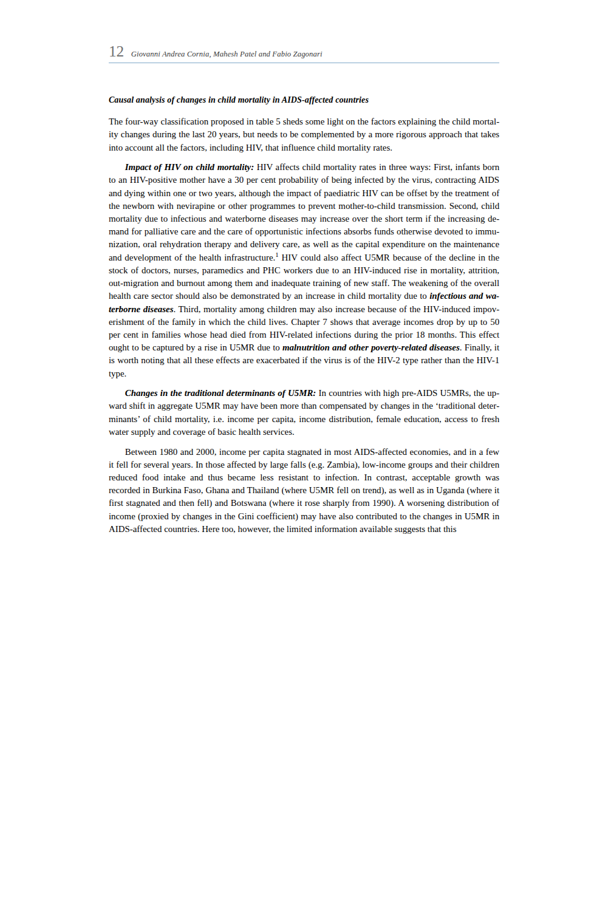12 Giovanni Andrea Cornia, Mahesh Patel and Fabio Zagonari
Causal analysis of changes in child mortality in AIDS-affected countries
The four-way classification proposed in table 5 sheds some light on the factors explaining the child mortality changes during the last 20 years, but needs to be complemented by a more rigorous approach that takes into account all the factors, including HIV, that influence child mortality rates.
Impact of HIV on child mortality: HIV affects child mortality rates in three ways: First, infants born to an HIV-positive mother have a 30 per cent probability of being infected by the virus, contracting AIDS and dying within one or two years, although the impact of paediatric HIV can be offset by the treatment of the newborn with nevirapine or other programmes to prevent mother-to-child transmission. Second, child mortality due to infectious and waterborne diseases may increase over the short term if the increasing demand for palliative care and the care of opportunistic infections absorbs funds otherwise devoted to immunization, oral rehydration therapy and delivery care, as well as the capital expenditure on the maintenance and development of the health infrastructure.1 HIV could also affect U5MR because of the decline in the stock of doctors, nurses, paramedics and PHC workers due to an HIV-induced rise in mortality, attrition, out-migration and burnout among them and inadequate training of new staff. The weakening of the overall health care sector should also be demonstrated by an increase in child mortality due to infectious and waterborne diseases. Third, mortality among children may also increase because of the HIV-induced impoverishment of the family in which the child lives. Chapter 7 shows that average incomes drop by up to 50 per cent in families whose head died from HIV-related infections during the prior 18 months. This effect ought to be captured by a rise in U5MR due to malnutrition and other poverty-related diseases. Finally, it is worth noting that all these effects are exacerbated if the virus is of the HIV-2 type rather than the HIV-1 type.
Changes in the traditional determinants of U5MR: In countries with high pre-AIDS U5MRs, the upward shift in aggregate U5MR may have been more than compensated by changes in the ‘traditional determinants’ of child mortality, i.e. income per capita, income distribution, female education, access to fresh water supply and coverage of basic health services.
Between 1980 and 2000, income per capita stagnated in most AIDS-affected economies, and in a few it fell for several years. In those affected by large falls (e.g. Zambia), low-income groups and their children reduced food intake and thus became less resistant to infection. In contrast, acceptable growth was recorded in Burkina Faso, Ghana and Thailand (where U5MR fell on trend), as well as in Uganda (where it first stagnated and then fell) and Botswana (where it rose sharply from 1990). A worsening distribution of income (proxied by changes in the Gini coefficient) may have also contributed to the changes in U5MR in AIDS-affected countries. Here too, however, the limited information available suggests that this